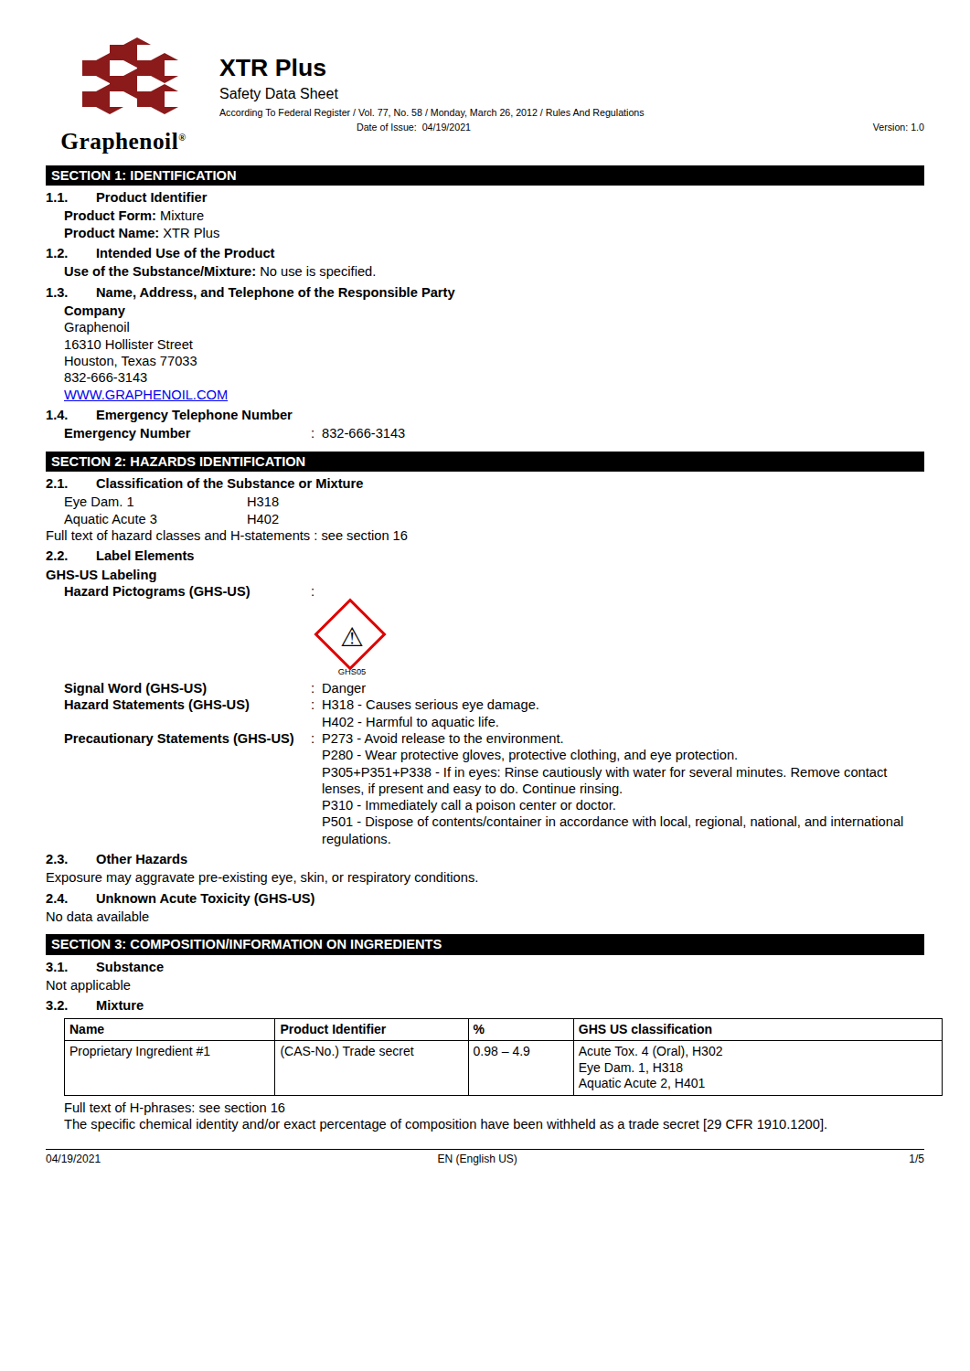Graphenoil®
XTR Plus
Safety Data Sheet
According To Federal Register / Vol. 77, No. 58 / Monday, March 26, 2012 / Rules And Regulations
Date of Issue: 04/19/2021 Version: 1.0
SECTION 1: IDENTIFICATION
1.1. Product Identifier
Product Form: Mixture
Product Name: XTR Plus
1.2. Intended Use of the Product
Use of the Substance/Mixture: No use is specified.
1.3. Name, Address, and Telephone of the Responsible Party
Company
Graphenoil
16310 Hollister Street
Houston, Texas 77033
832-666-3143
WWW.GRAPHENOIL.COM
1.4. Emergency Telephone Number
Emergency Number
:
832-666-3143
SECTION 2: HAZARDS IDENTIFICATION
2.1. Classification of the Substance or Mixture
Eye Dam. 1 H318
Aquatic Acute 3 H402
Full text of hazard classes and H-statements : see section 16
2.2. Label Elements
GHS-US Labeling
Hazard Pictograms (GHS-US)
:
⚠
GHS05
Signal Word (GHS-US)
:
Danger
Hazard Statements (GHS-US)
:
H318 - Causes serious eye damage.
H402 - Harmful to aquatic life.
Precautionary Statements (GHS-US)
:
P273 - Avoid release to the environment.
P280 - Wear protective gloves, protective clothing, and eye protection.
P305+P351+P338 - If in eyes: Rinse cautiously with water for several minutes. Remove contact lenses, if present and easy to do. Continue rinsing.
P310 - Immediately call a poison center or doctor.
P501 - Dispose of contents/container in accordance with local, regional, national, and international regulations.
2.3. Other Hazards
Exposure may aggravate pre-existing eye, skin, or respiratory conditions.
2.4. Unknown Acute Toxicity (GHS-US)
No data available
SECTION 3: COMPOSITION/INFORMATION ON INGREDIENTS
3.1. Substance
Not applicable
3.2. Mixture
| Name | Product Identifier | % | GHS US classification |
| --- | --- | --- | --- |
| Proprietary Ingredient #1 | (CAS-No.) Trade secret | 0.98 – 4.9 | Acute Tox. 4 (Oral), H302 Eye Dam. 1, H318 Aquatic Acute 2, H401 |
Full text of H-phrases: see section 16
The specific chemical identity and/or exact percentage of composition have been withheld as a trade secret [29 CFR 1910.1200].
04/19/2021 EN (English US) 1/5